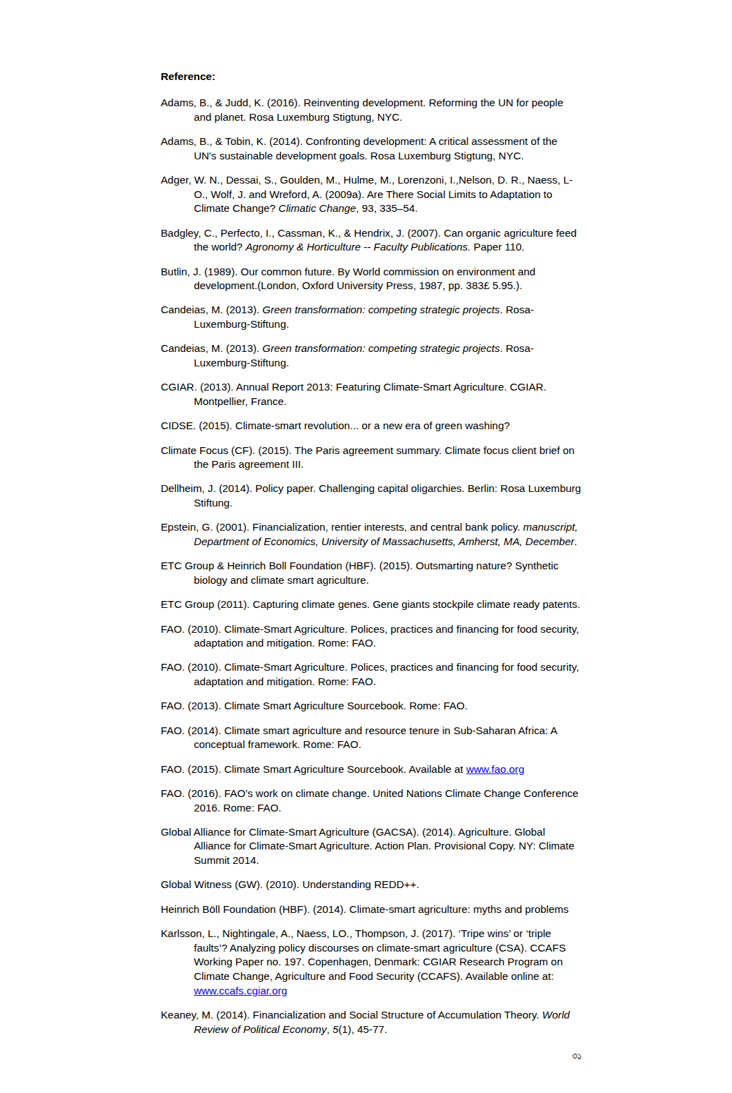Reference:
Adams, B., & Judd, K. (2016). Reinventing development. Reforming the UN for people and planet. Rosa Luxemburg Stigtung, NYC.
Adams, B., & Tobin, K. (2014). Confronting development: A critical assessment of the UN's sustainable development goals. Rosa Luxemburg Stigtung, NYC.
Adger, W. N., Dessai, S., Goulden, M., Hulme, M., Lorenzoni, I.,Nelson, D. R., Naess, L-O., Wolf, J. and Wreford, A. (2009a). Are There Social Limits to Adaptation to Climate Change? Climatic Change, 93, 335–54.
Badgley, C., Perfecto, I., Cassman, K., & Hendrix, J. (2007). Can organic agriculture feed the world? Agronomy & Horticulture -- Faculty Publications. Paper 110.
Butlin, J. (1989). Our common future. By World commission on environment and development.(London, Oxford University Press, 1987, pp. 383£ 5.95.).
Candeias, M. (2013). Green transformation: competing strategic projects. Rosa-Luxemburg-Stiftung.
Candeias, M. (2013). Green transformation: competing strategic projects. Rosa-Luxemburg-Stiftung.
CGIAR. (2013). Annual Report 2013: Featuring Climate-Smart Agriculture. CGIAR. Montpellier, France.
CIDSE. (2015). Climate-smart revolution... or a new era of green washing?
Climate Focus (CF). (2015). The Paris agreement summary. Climate focus client brief on the Paris agreement III.
Dellheim, J. (2014). Policy paper. Challenging capital oligarchies. Berlin: Rosa Luxemburg Stiftung.
Epstein, G. (2001). Financialization, rentier interests, and central bank policy. manuscript, Department of Economics, University of Massachusetts, Amherst, MA, December.
ETC Group & Heinrich Boll Foundation (HBF). (2015). Outsmarting nature? Synthetic biology and climate smart agriculture.
ETC Group (2011). Capturing climate genes. Gene giants stockpile climate ready patents.
FAO. (2010). Climate-Smart Agriculture. Polices, practices and financing for food security, adaptation and mitigation. Rome: FAO.
FAO. (2010). Climate-Smart Agriculture. Polices, practices and financing for food security, adaptation and mitigation. Rome: FAO.
FAO. (2013). Climate Smart Agriculture Sourcebook. Rome: FAO.
FAO. (2014). Climate smart agriculture and resource tenure in Sub-Saharan Africa: A conceptual framework. Rome: FAO.
FAO. (2015). Climate Smart Agriculture Sourcebook. Available at www.fao.org
FAO. (2016). FAO’s work on climate change. United Nations Climate Change Conference 2016. Rome: FAO.
Global Alliance for Climate-Smart Agriculture (GACSA). (2014). Agriculture. Global Alliance for Climate-Smart Agriculture. Action Plan. Provisional Copy. NY: Climate Summit 2014.
Global Witness (GW). (2010). Understanding REDD++.
Heinrich Böll Foundation (HBF). (2014). Climate-smart agriculture: myths and problems
Karlsson, L., Nightingale, A., Naess, LO., Thompson, J. (2017). ‘Tripe wins’ or ‘triple faults’? Analyzing policy discourses on climate-smart agriculture (CSA). CCAFS Working Paper no. 197. Copenhagen, Denmark: CGIAR Research Program on Climate Change, Agriculture and Food Security (CCAFS). Available online at: www.ccafs.cgiar.org
Keaney, M. (2014). Financialization and Social Structure of Accumulation Theory. World Review of Political Economy, 5(1), 45-77.
৩১